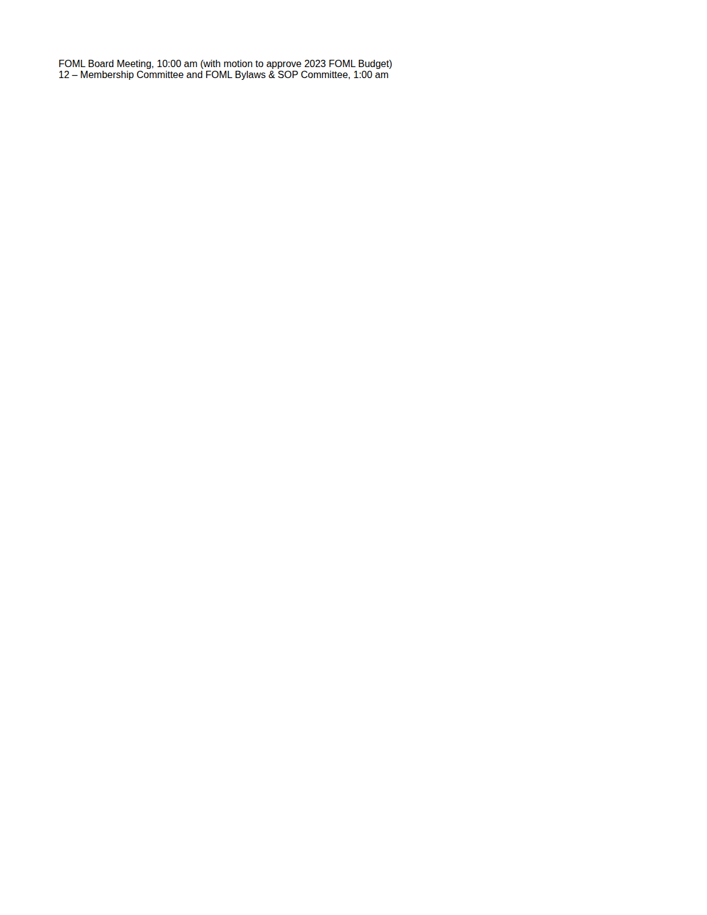FOML Board Meeting, 10:00 am (with motion to approve 2023 FOML Budget)
12 – Membership Committee and FOML Bylaws & SOP Committee, 1:00 am